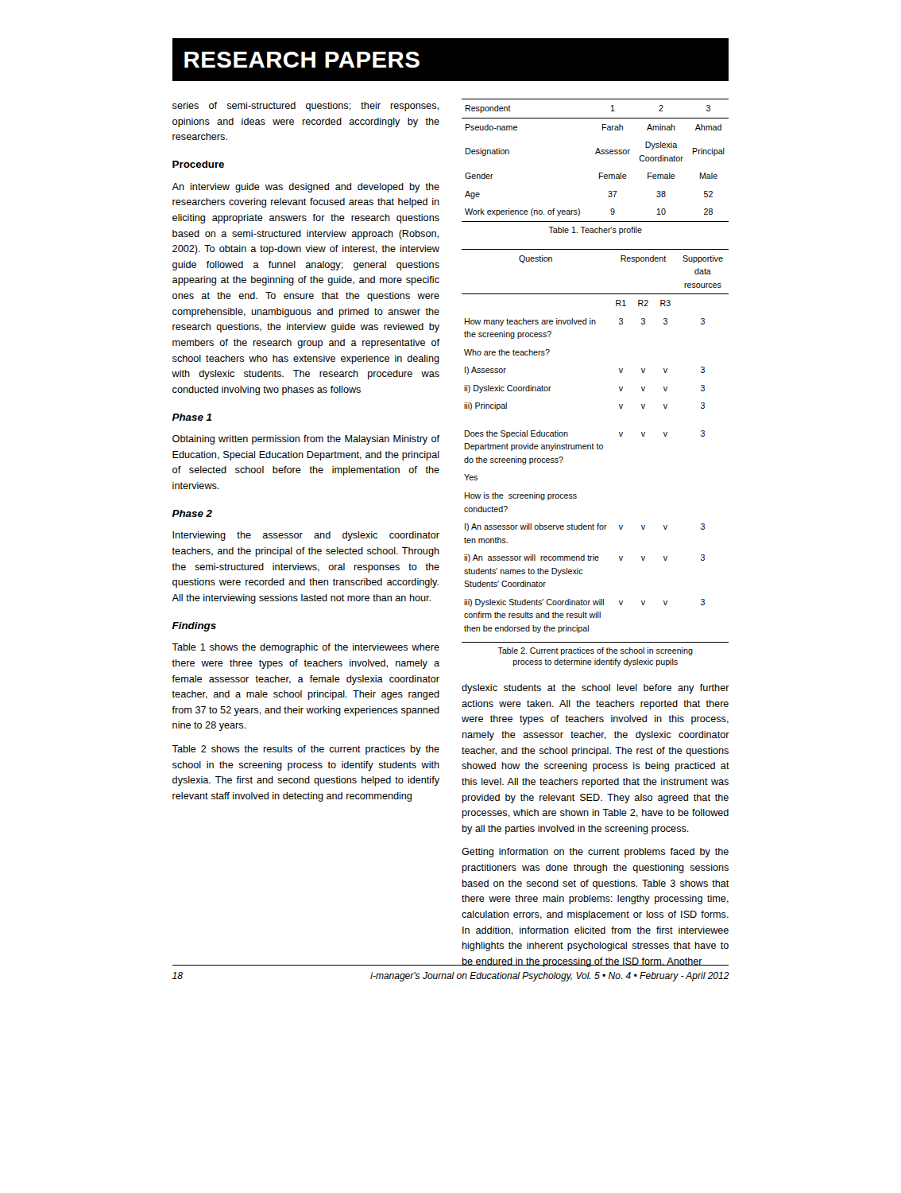RESEARCH PAPERS
series of semi-structured questions; their responses, opinions and ideas were recorded accordingly by the researchers.
Procedure
An interview guide was designed and developed by the researchers covering relevant focused areas that helped in eliciting appropriate answers for the research questions based on a semi-structured interview approach (Robson, 2002). To obtain a top-down view of interest, the interview guide followed a funnel analogy; general questions appearing at the beginning of the guide, and more specific ones at the end. To ensure that the questions were comprehensible, unambiguous and primed to answer the research questions, the interview guide was reviewed by members of the research group and a representative of school teachers who has extensive experience in dealing with dyslexic students. The research procedure was conducted involving two phases as follows
Phase 1
Obtaining written permission from the Malaysian Ministry of Education, Special Education Department, and the principal of selected school before the implementation of the interviews.
Phase 2
Interviewing the assessor and dyslexic coordinator teachers, and the principal of the selected school. Through the semi-structured interviews, oral responses to the questions were recorded and then transcribed accordingly. All the interviewing sessions lasted not more than an hour.
Findings
Table 1 shows the demographic of the interviewees where there were three types of teachers involved, namely a female assessor teacher, a female dyslexia coordinator teacher, and a male school principal. Their ages ranged from 37 to 52 years, and their working experiences spanned nine to 28 years.
Table 2 shows the results of the current practices by the school in the screening process to identify students with dyslexia. The first and second questions helped to identify relevant staff involved in detecting and recommending
| Respondent | 1 | 2 | 3 |
| --- | --- | --- | --- |
| Pseudo-name | Farah | Aminah | Ahmad |
| Designation | Assessor | Dyslexia Coordinator | Principal |
| Gender | Female | Female | Male |
| Age | 37 | 38 | 52 |
| Work experience (no. of years) | 9 | 10 | 28 |
Table 1. Teacher's profile
| Question | Respondent | Supportive data resources |
| --- | --- | --- |
| | R1 | R2 | R3 | |
| How many teachers are involved in the screening process? | 3 | 3 | 3 | 3 |
| Who are the teachers? | | | | |
| I) Assessor | v | v | v | 3 |
| ii) Dyslexic Coordinator | v | v | v | 3 |
| iii) Principal | v | v | v | 3 |
| Does the Special Education Department provide anyinstrument to do the screening process? | v | v | v | 3 |
| Yes | | | | |
| How is the screening process conducted? | | | | |
| I) An assessor will observe student for ten months. | v | v | v | 3 |
| ii) An assessor will recommend trie students' names to the Dyslexic Students' Coordinator | v | v | v | 3 |
| iii) Dyslexic Students' Coordinator will confirm the results and the result will then be endorsed by the principal | v | v | v | 3 |
Table 2. Current practices of the school in screening
process to determine identify dyslexic pupils
dyslexic students at the school level before any further actions were taken. All the teachers reported that there were three types of teachers involved in this process, namely the assessor teacher, the dyslexic coordinator teacher, and the school principal. The rest of the questions showed how the screening process is being practiced at this level. All the teachers reported that the instrument was provided by the relevant SED. They also agreed that the processes, which are shown in Table 2, have to be followed by all the parties involved in the screening process.
Getting information on the current problems faced by the practitioners was done through the questioning sessions based on the second set of questions. Table 3 shows that there were three main problems: lengthy processing time, calculation errors, and misplacement or loss of ISD forms. In addition, information elicited from the first interviewee highlights the inherent psychological stresses that have to be endured in the processing of the ISD form. Another
18
i-manager's Journal on Educational Psychology, Vol. 5 • No. 4 • February - April 2012